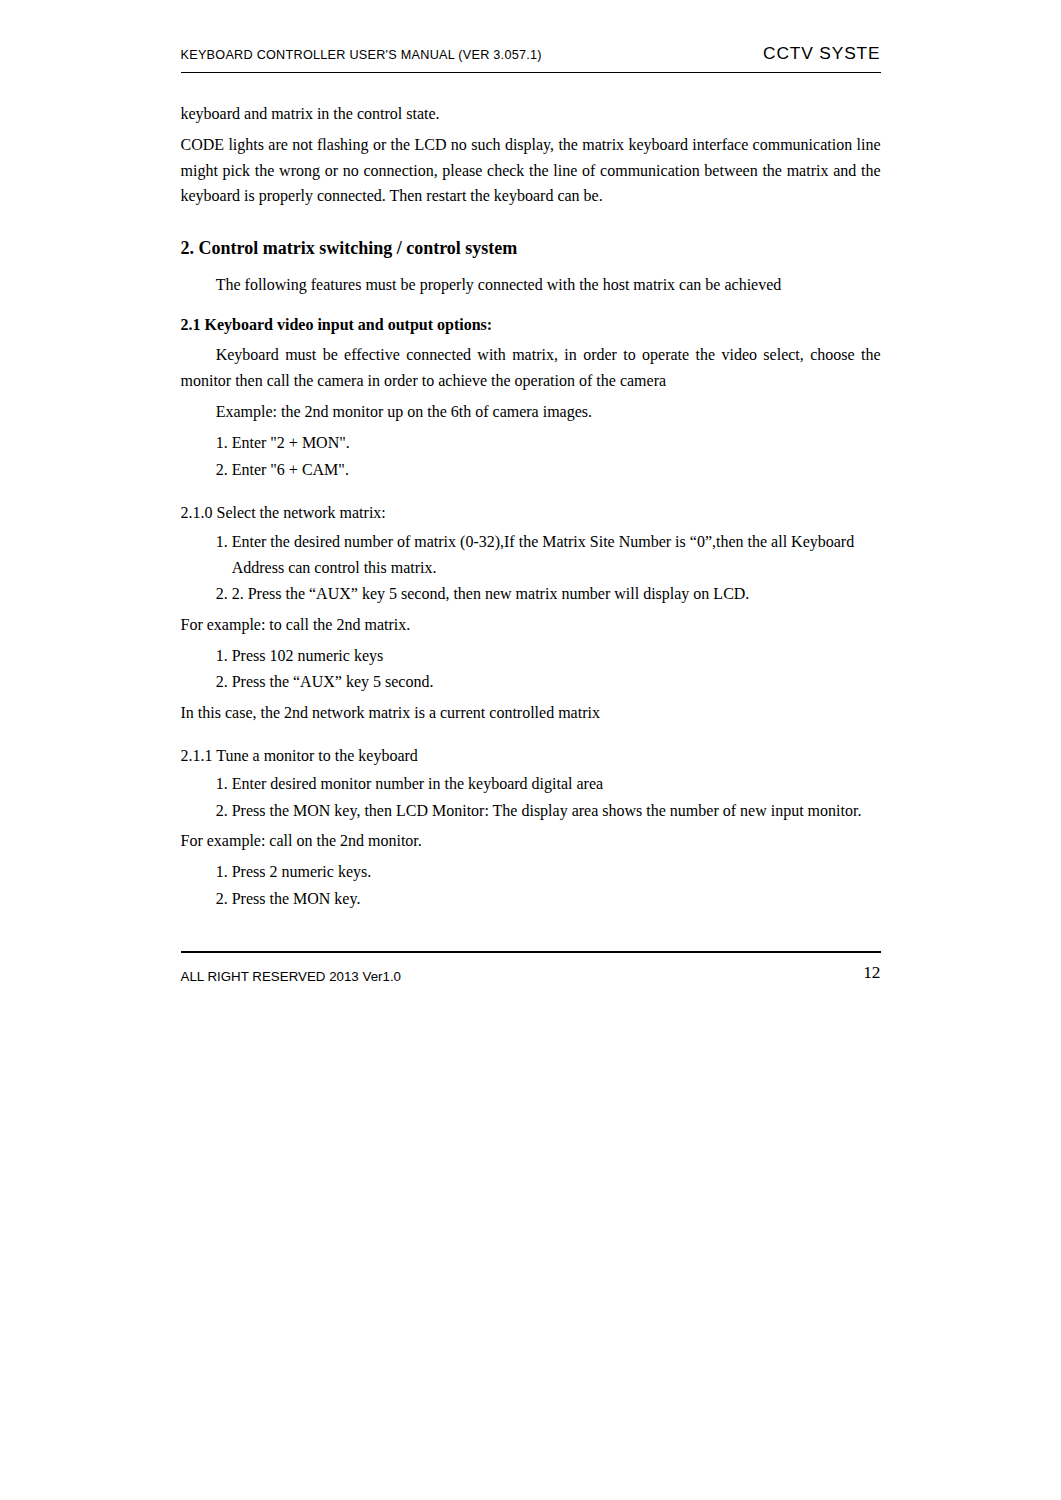KEYBOARD CONTROLLER USER'S MANUAL (VER 3.057.1) CCTV SYSTE
keyboard and matrix in the control state.
CODE lights are not flashing or the LCD no such display, the matrix keyboard interface communication line might pick the wrong or no connection, please check the line of communication between the matrix and the keyboard is properly connected. Then restart the keyboard can be.
2. Control matrix switching / control system
The following features must be properly connected with the host matrix can be achieved
2.1 Keyboard video input and output options:
Keyboard must be effective connected with matrix, in order to operate the video select, choose the monitor then call the camera in order to achieve the operation of the camera
Example: the 2nd monitor up on the 6th of camera images.
1. Enter "2 + MON".
2. Enter "6 + CAM".
2.1.0 Select the network matrix:
Enter the desired number of matrix (0-32),If the Matrix Site Number is “0”,then the all Keyboard Address can control this matrix.
2. Press the “AUX” key 5 second, then new matrix number will display on LCD.
For example: to call the 2nd matrix.
Press 102 numeric keys
Press the “AUX” key 5 second.
In this case, the 2nd network matrix is a current controlled matrix
2.1.1 Tune a monitor to the keyboard
Enter desired monitor number in the keyboard digital area
Press the MON key, then LCD Monitor: The display area shows the number of new input monitor.
For example: call on the 2nd monitor.
Press 2 numeric keys.
Press the MON key.
ALL RIGHT RESERVED 2013 Ver1.0 12